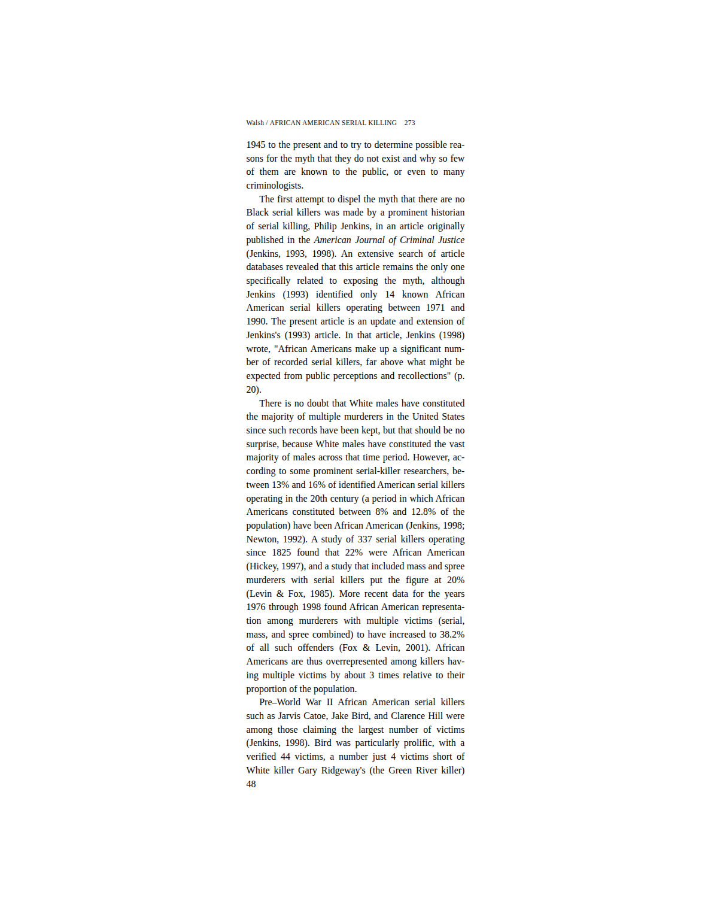Walsh / AFRICAN AMERICAN SERIAL KILLING273
1945 to the present and to try to determine possible reasons for the myth that they do not exist and why so few of them are known to the public, or even to many criminologists.
The first attempt to dispel the myth that there are no Black serial killers was made by a prominent historian of serial killing, Philip Jenkins, in an article originally published in the American Journal of Criminal Justice (Jenkins, 1993, 1998). An extensive search of article databases revealed that this article remains the only one specifically related to exposing the myth, although Jenkins (1993) identified only 14 known African American serial killers operating between 1971 and 1990. The present article is an update and extension of Jenkins's (1993) article. In that article, Jenkins (1998) wrote, "African Americans make up a significant number of recorded serial killers, far above what might be expected from public perceptions and recollections" (p. 20).
There is no doubt that White males have constituted the majority of multiple murderers in the United States since such records have been kept, but that should be no surprise, because White males have constituted the vast majority of males across that time period. However, according to some prominent serial-killer researchers, between 13% and 16% of identified American serial killers operating in the 20th century (a period in which African Americans constituted between 8% and 12.8% of the population) have been African American (Jenkins, 1998; Newton, 1992). A study of 337 serial killers operating since 1825 found that 22% were African American (Hickey, 1997), and a study that included mass and spree murderers with serial killers put the figure at 20% (Levin & Fox, 1985). More recent data for the years 1976 through 1998 found African American representation among murderers with multiple victims (serial, mass, and spree combined) to have increased to 38.2% of all such offenders (Fox & Levin, 2001). African Americans are thus overrepresented among killers having multiple victims by about 3 times relative to their proportion of the population.
Pre–World War II African American serial killers such as Jarvis Catoe, Jake Bird, and Clarence Hill were among those claiming the largest number of victims (Jenkins, 1998). Bird was particularly prolific, with a verified 44 victims, a number just 4 victims short of White killer Gary Ridgeway's (the Green River killer) 48